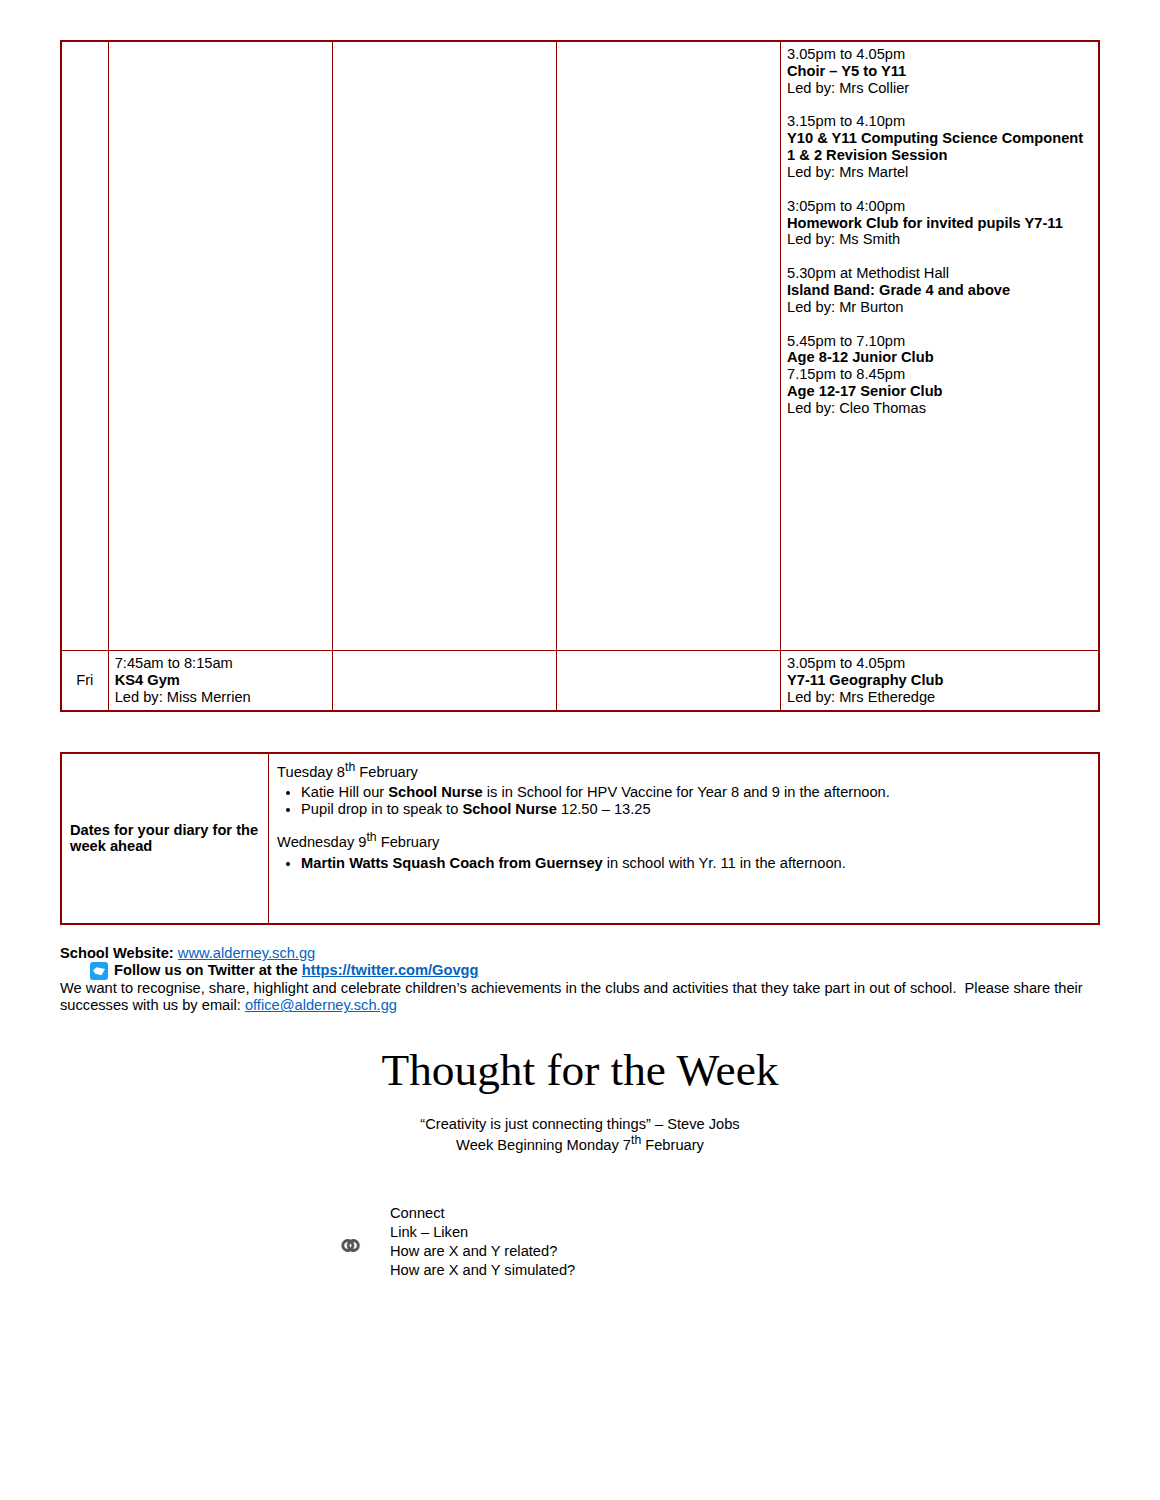| | | | | 3.05pm to 4.05pm Choir – Y5 to Y11 Led by: Mrs Collier 3.15pm to 4.10pm Y10 & Y11 Computing Science Component 1 & 2 Revision Session Led by: Mrs Martel 3:05pm to 4:00pm Homework Club for invited pupils Y7-11 Led by: Ms Smith 5.30pm at Methodist Hall Island Band: Grade 4 and above Led by: Mr Burton 5.45pm to 7.10pm Age 8-12 Junior Club 7.15pm to 8.45pm Age 12-17 Senior Club Led by: Cleo Thomas |
| Fri | 7:45am to 8:15am KS4 Gym Led by: Miss Merrien | | | 3.05pm to 4.05pm Y7-11 Geography Club Led by: Mrs Etheredge |
| Dates for your diary for the week ahead | Tuesday 8 th February Katie Hill our School Nurse is in School for HPV Vaccine for Year 8 and 9 in the afternoon. Pupil drop in to speak to School Nurse 12.50 – 13.25 Wednesday 9 th February Martin Watts Squash Coach from Guernsey in school with Yr. 11 in the afternoon. |
School Website: www.alderney.sch.gg
Follow us on Twitter at the https://twitter.com/Govgg
We want to recognise, share, highlight and celebrate children’s achievements in the clubs and activities that they take part in out of school. Please share their successes with us by email: office@alderney.sch.gg
Thought for the Week
“Creativity is just connecting things” – Steve Jobs
Week Beginning Monday 7th February
⚭ Connect
Link – Liken
How are X and Y related?
How are X and Y simulated?